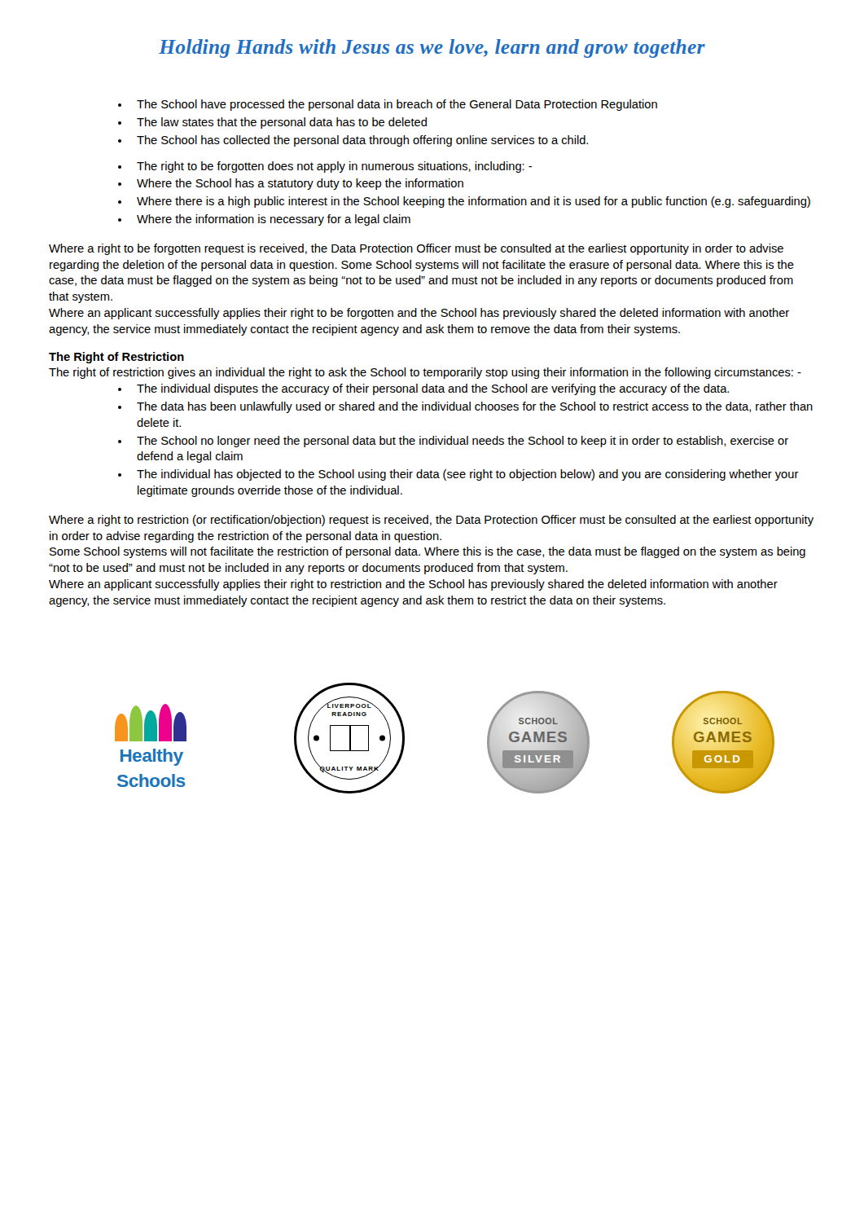Holding Hands with Jesus as we love, learn and grow together
The School have processed the personal data in breach of the General Data Protection Regulation
The law states that the personal data has to be deleted
The School has collected the personal data through offering online services to a child.
The right to be forgotten does not apply in numerous situations, including: -
Where the School has a statutory duty to keep the information
Where there is a high public interest in the School keeping the information and it is used for a public function (e.g. safeguarding)
Where the information is necessary for a legal claim
Where a right to be forgotten request is received, the Data Protection Officer must be consulted at the earliest opportunity in order to advise regarding the deletion of the personal data in question. Some School systems will not facilitate the erasure of personal data. Where this is the case, the data must be flagged on the system as being “not to be used” and must not be included in any reports or documents produced from that system.
Where an applicant successfully applies their right to be forgotten and the School has previously shared the deleted information with another agency, the service must immediately contact the recipient agency and ask them to remove the data from their systems.
The Right of Restriction
The right of restriction gives an individual the right to ask the School to temporarily stop using their information in the following circumstances: -
The individual disputes the accuracy of their personal data and the School are verifying the accuracy of the data.
The data has been unlawfully used or shared and the individual chooses for the School to restrict access to the data, rather than delete it.
The School no longer need the personal data but the individual needs the School to keep it in order to establish, exercise or defend a legal claim
The individual has objected to the School using their data (see right to objection below) and you are considering whether your legitimate grounds override those of the individual.
Where a right to restriction (or rectification/objection) request is received, the Data Protection Officer must be consulted at the earliest opportunity in order to advise regarding the restriction of the personal data in question.
Some School systems will not facilitate the restriction of personal data. Where this is the case, the data must be flagged on the system as being “not to be used” and must not be included in any reports or documents produced from that system.
Where an applicant successfully applies their right to restriction and the School has previously shared the deleted information with another agency, the service must immediately contact the recipient agency and ask them to restrict the data on their systems.
Healthy Schools
LIVERPOOL READING
QUALITY MARK
School
Games
SILVER
School
Games
GOLD